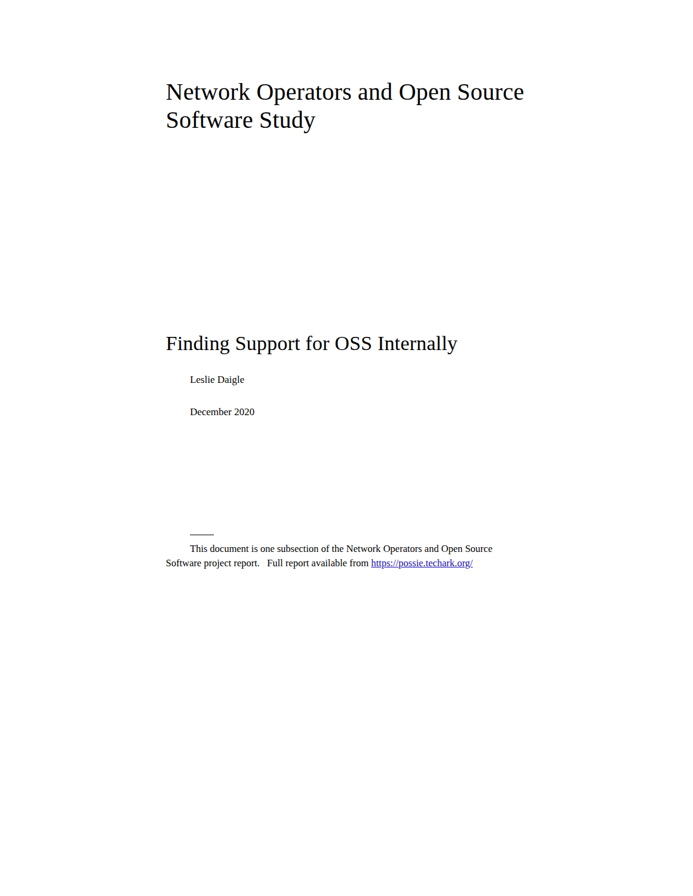Network Operators and Open Source Software Study
Finding Support for OSS Internally
Leslie Daigle
December 2020
This document is one subsection of the Network Operators and Open Source Software project report. Full report available from https://possie.techark.org/